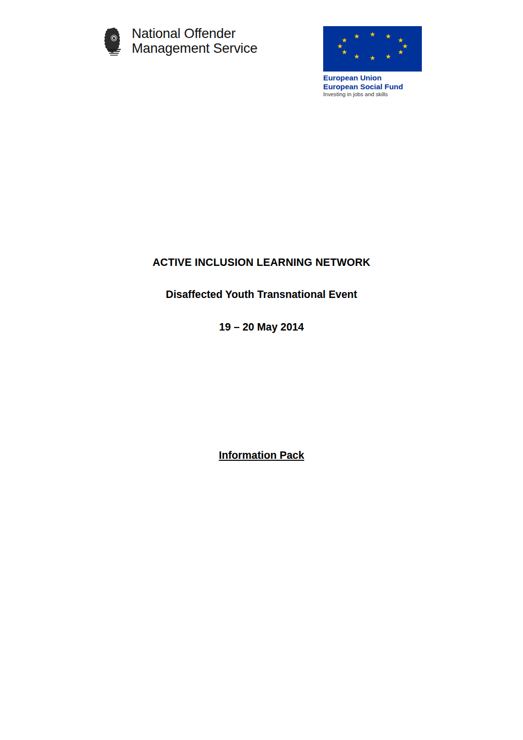National Offender
Management Service
★ ★ ★ ★ ★ ★ ★ ★ ★ ★ ★ ★
European Union
European Social Fund
Investing in jobs and skills
ACTIVE INCLUSION LEARNING NETWORK
Disaffected Youth Transnational Event
19 – 20 May 2014
Information Pack